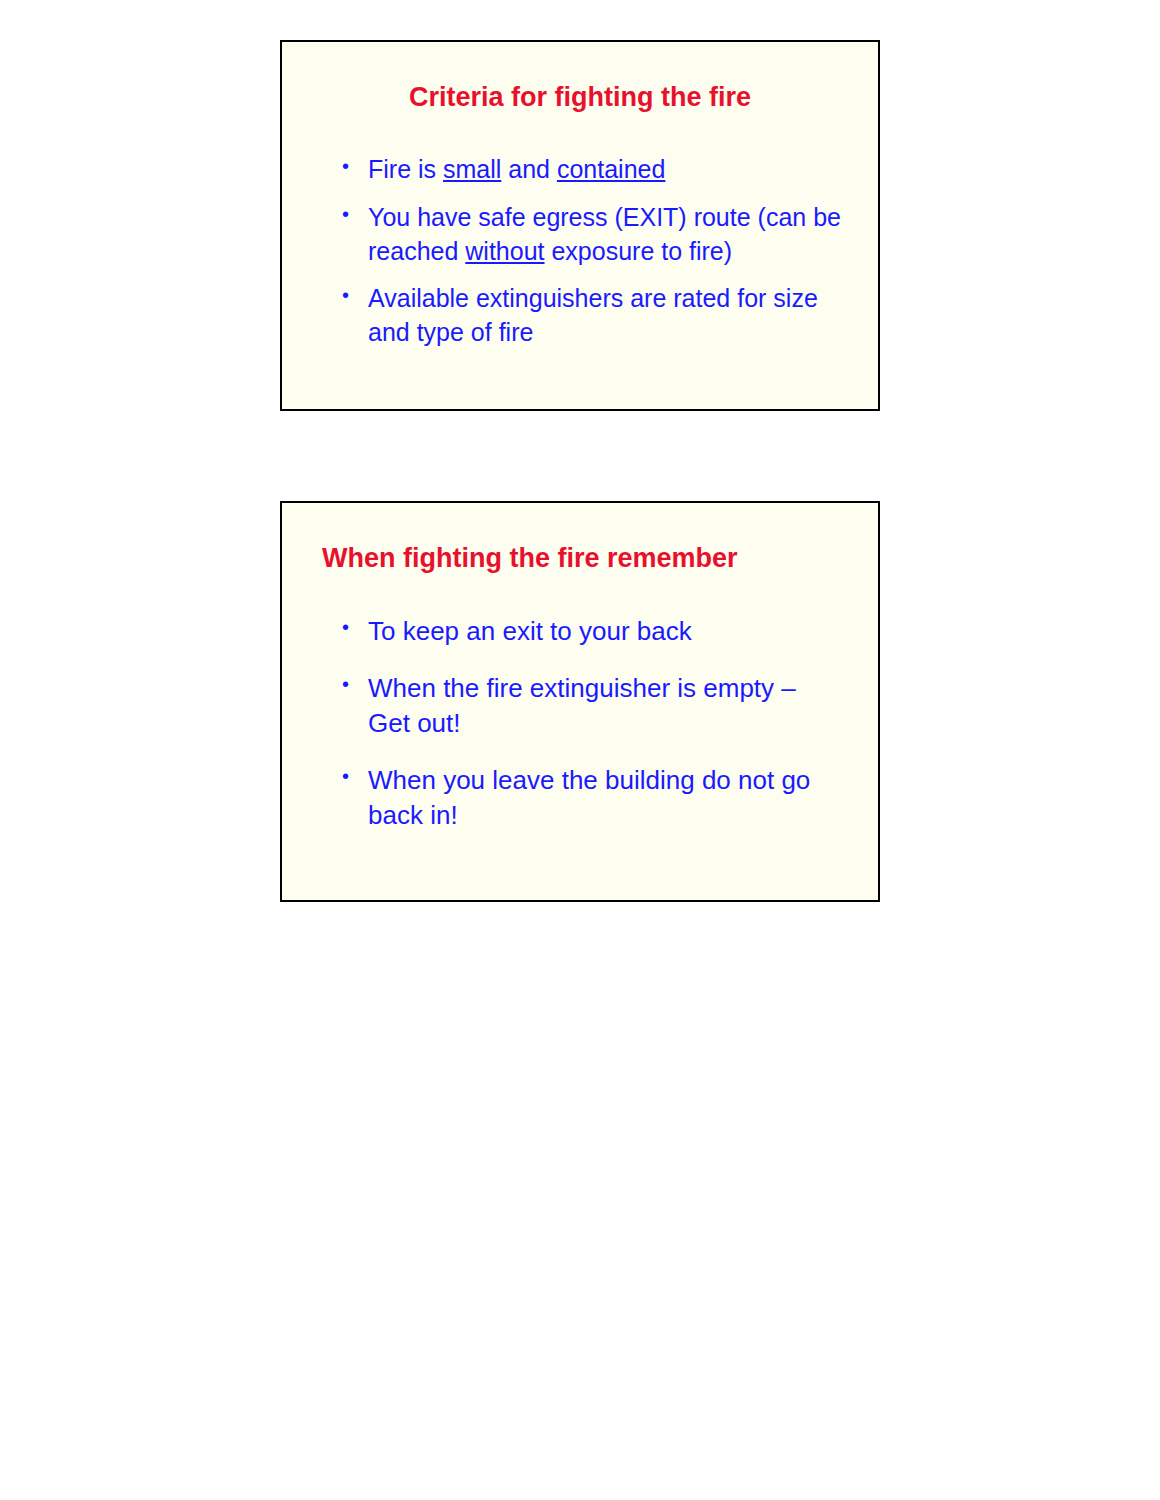Criteria for fighting the fire
Fire is small and contained
You have safe egress (EXIT) route (can be reached without exposure to fire)
Available extinguishers are rated for size and type of fire
When fighting the fire remember
To keep an exit to your back
When the fire extinguisher is empty – Get out!
When you leave the building do not go back in!